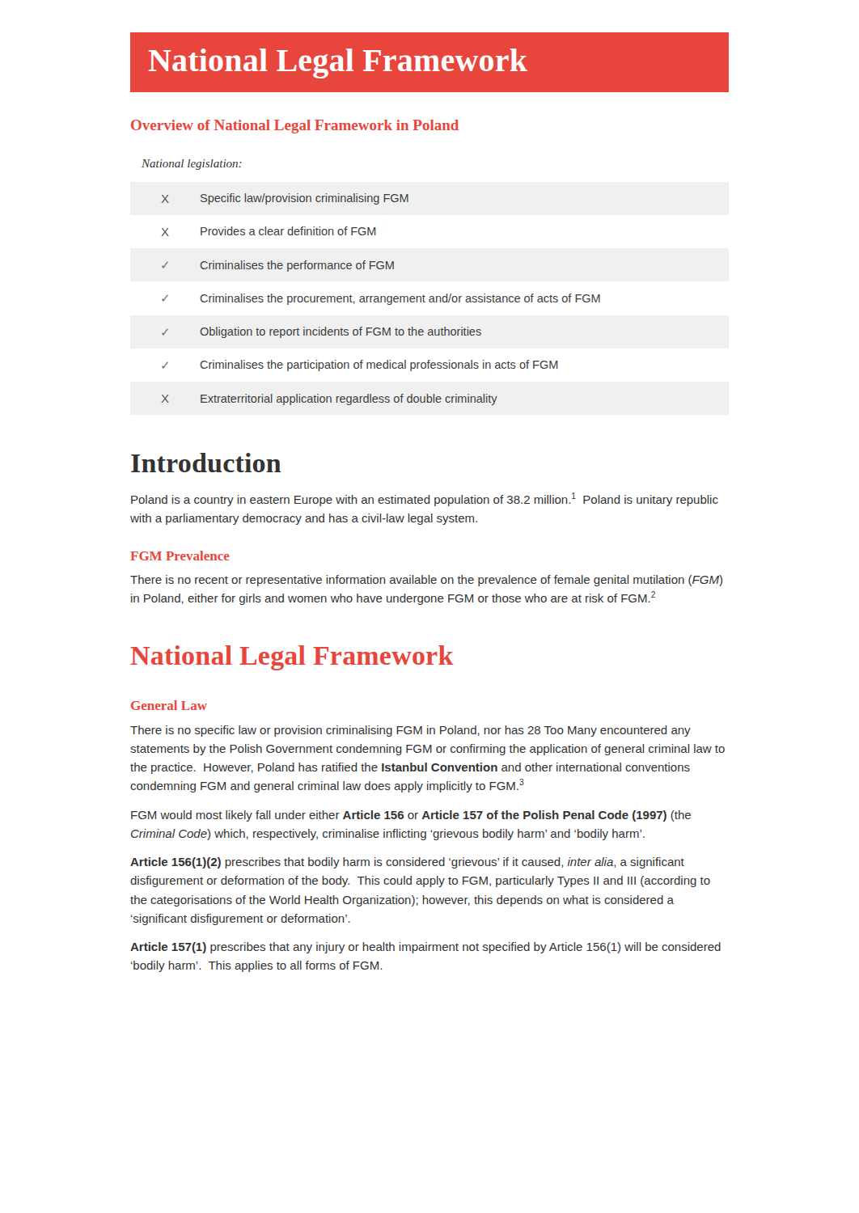National Legal Framework
Overview of National Legal Framework in Poland
National legislation:
| X | Specific law/provision criminalising FGM |
| X | Provides a clear definition of FGM |
| ✓ | Criminalises the performance of FGM |
| ✓ | Criminalises the procurement, arrangement and/or assistance of acts of FGM |
| ✓ | Obligation to report incidents of FGM to the authorities |
| ✓ | Criminalises the participation of medical professionals in acts of FGM |
| X | Extraterritorial application regardless of double criminality |
Introduction
Poland is a country in eastern Europe with an estimated population of 38.2 million.1 Poland is unitary republic with a parliamentary democracy and has a civil-law legal system.
FGM Prevalence
There is no recent or representative information available on the prevalence of female genital mutilation (FGM) in Poland, either for girls and women who have undergone FGM or those who are at risk of FGM.2
National Legal Framework
General Law
There is no specific law or provision criminalising FGM in Poland, nor has 28 Too Many encountered any statements by the Polish Government condemning FGM or confirming the application of general criminal law to the practice. However, Poland has ratified the Istanbul Convention and other international conventions condemning FGM and general criminal law does apply implicitly to FGM.3
FGM would most likely fall under either Article 156 or Article 157 of the Polish Penal Code (1997) (the Criminal Code) which, respectively, criminalise inflicting ‘grievous bodily harm’ and ‘bodily harm’.
Article 156(1)(2) prescribes that bodily harm is considered ‘grievous’ if it caused, inter alia, a significant disfigurement or deformation of the body. This could apply to FGM, particularly Types II and III (according to the categorisations of the World Health Organization); however, this depends on what is considered a ‘significant disfigurement or deformation’.
Article 157(1) prescribes that any injury or health impairment not specified by Article 156(1) will be considered ‘bodily harm’. This applies to all forms of FGM.